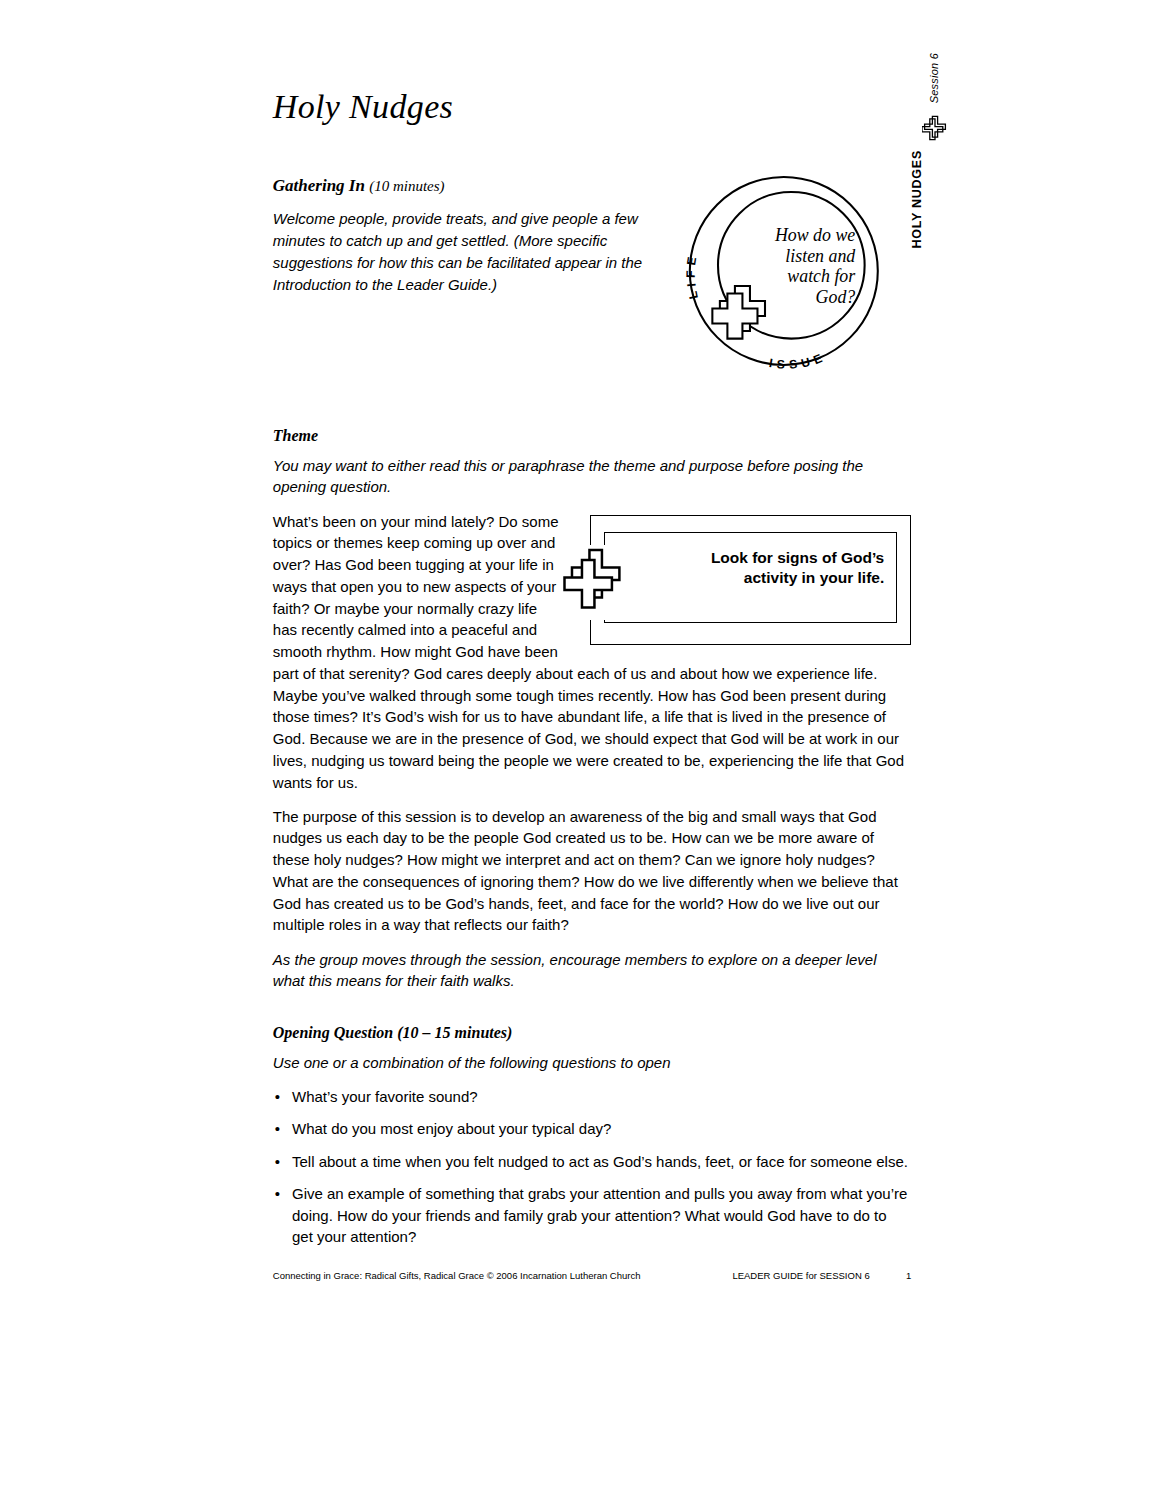Session 6
HOLY NUDGES
Holy Nudges
LIFE ISSUE How do we listen and watch for God?
Gathering In (10 minutes)
Welcome people, provide treats, and give people a few minutes to catch up and get settled. (More specific suggestions for how this can be facilitated appear in the Introduction to the Leader Guide.)
Theme
You may want to either read this or paraphrase the theme and purpose before posing the opening question.
Look for signs of God’s
activity in your life.
What’s been on your mind lately? Do some topics or themes keep coming up over and over? Has God been tugging at your life in ways that open you to new aspects of your faith? Or maybe your normally crazy life has recently calmed into a peaceful and smooth rhythm. How might God have been part of that serenity? God cares deeply about each of us and about how we experience life. Maybe you’ve walked through some tough times recently. How has God been present during those times? It’s God’s wish for us to have abundant life, a life that is lived in the presence of God. Because we are in the presence of God, we should expect that God will be at work in our lives, nudging us toward being the people we were created to be, experiencing the life that God wants for us.
The purpose of this session is to develop an awareness of the big and small ways that God nudges us each day to be the people God created us to be. How can we be more aware of these holy nudges? How might we interpret and act on them? Can we ignore holy nudges? What are the consequences of ignoring them? How do we live differently when we believe that God has created us to be God’s hands, feet, and face for the world? How do we live out our multiple roles in a way that reflects our faith?
As the group moves through the session, encourage members to explore on a deeper level what this means for their faith walks.
Opening Question (10 – 15 minutes)
Use one or a combination of the following questions to open
What’s your favorite sound?
What do you most enjoy about your typical day?
Tell about a time when you felt nudged to act as God’s hands, feet, or face for someone else.
Give an example of something that grabs your attention and pulls you away from what you’re doing. How do your friends and family grab your attention? What would God have to do to get your attention?
Connecting in Grace: Radical Gifts, Radical Grace © 2006 Incarnation Lutheran Church
LEADER GUIDE for SESSION 6 1